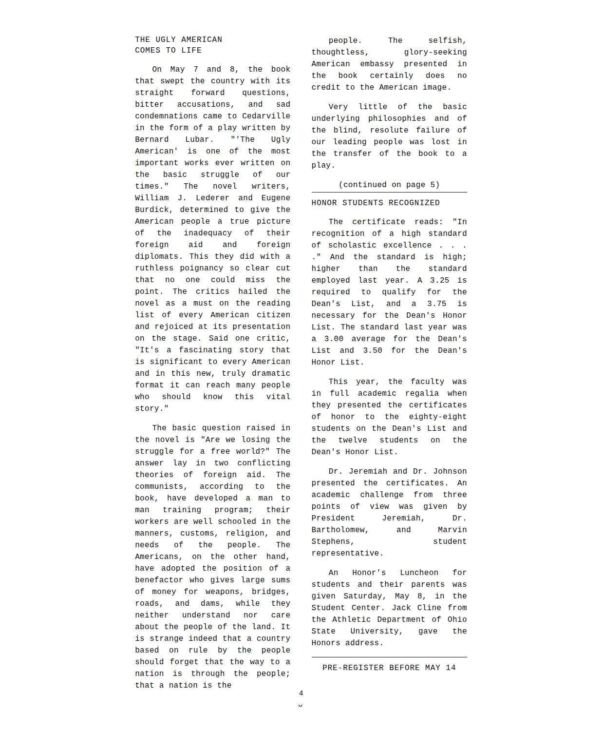THE UGLY AMERICAN
COMES TO LIFE
On May 7 and 8, the book that swept the country with its straight forward questions, bitter accusations, and sad condemnations came to Cedarville in the form of a play written by Bernard Lubar. "'The Ugly American' is one of the most important works ever written on the basic struggle of our times." The novel writers, William J. Lederer and Eugene Burdick, determined to give the American people a true picture of the inadequacy of their foreign aid and foreign diplomats. This they did with a ruthless poignancy so clear cut that no one could miss the point. The critics hailed the novel as a must on the reading list of every American citizen and rejoiced at its presentation on the stage. Said one critic, "It's a fascinating story that is significant to every American and in this new, truly dramatic format it can reach many people who should know this vital story."
The basic question raised in the novel is "Are we losing the struggle for a free world?" The answer lay in two conflicting theories of foreign aid. The communists, according to the book, have developed a man to man training program; their workers are well schooled in the manners, customs, religion, and needs of the people. The Americans, on the other hand, have adopted the position of a benefactor who gives large sums of money for weapons, bridges, roads, and dams, while they neither understand nor care about the people of the land. It is strange indeed that a country based on rule by the people should forget that the way to a nation is through the people; that a nation is the
people. The selfish, thoughtless, glory-seeking American embassy presented in the book certainly does no credit to the American image.
Very little of the basic underlying philosophies and of the blind, resolute failure of our leading people was lost in the transfer of the book to a play.
(continued on page 5)
HONOR STUDENTS RECOGNIZED
The certificate reads: "In recognition of a high standard of scholastic excellence . . . ." And the standard is high; higher than the standard employed last year. A 3.25 is required to qualify for the Dean's List, and a 3.75 is necessary for the Dean's Honor List. The standard last year was a 3.00 average for the Dean's List and 3.50 for the Dean's Honor List.
This year, the faculty was in full academic regalia when they presented the certificates of honor to the eighty-eight students on the Dean's List and the twelve students on the Dean's Honor List.
Dr. Jeremiah and Dr. Johnson presented the certificates. An academic challenge from three points of view was given by President Jeremiah, Dr. Bartholomew, and Marvin Stephens, student representative.
An Honor's Luncheon for students and their parents was given Saturday, May 8, in the Student Center. Jack Cline from the Athletic Department of Ohio State University, gave the Honors address.
PRE-REGISTER BEFORE MAY 14
4
ᴗ